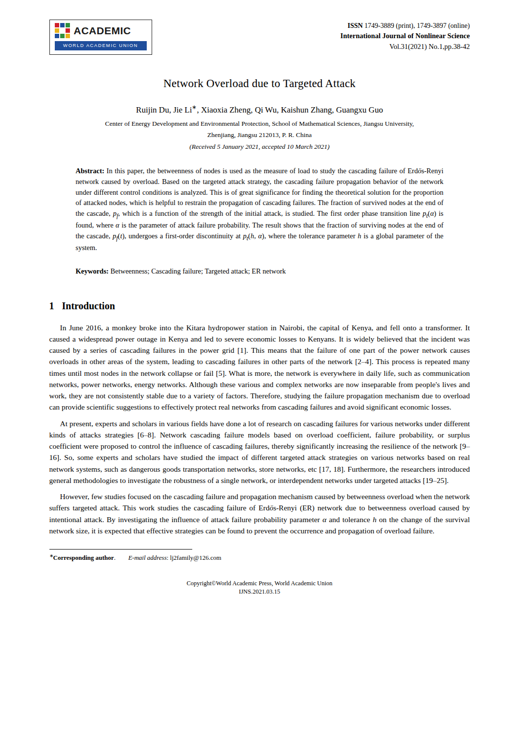ACADEMIC
World Academic Union
ISSN 1749-3889 (print), 1749-3897 (online)
International Journal of Nonlinear Science
Vol.31(2021) No.1,pp.38-42
Network Overload due to Targeted Attack
Ruijin Du, Jie Li∗, Xiaoxia Zheng, Qi Wu, Kaishun Zhang, Guangxu Guo
Center of Energy Development and Environmental Protection, School of Mathematical Sciences, Jiangsu University,
Zhenjiang, Jiangsu 212013, P. R. China
(Received 5 January 2021, accepted 10 March 2021)
Abstract: In this paper, the betweenness of nodes is used as the measure of load to study the cascading failure of Erdös-Renyi network caused by overload. Based on the targeted attack strategy, the cascading failure propagation behavior of the network under different control conditions is analyzed. This is of great significance for finding the theoretical solution for the proportion of attacked nodes, which is helpful to restrain the propagation of cascading failures. The fraction of survived nodes at the end of the cascade, pf, which is a function of the strength of the initial attack, is studied. The first order phase transition line pt(α) is found, where α is the parameter of attack failure probability. The result shows that the fraction of surviving nodes at the end of the cascade, pf(t), undergoes a first-order discontinuity at pt(h, α), where the tolerance parameter h is a global parameter of the system.
Keywords: Betweenness; Cascading failure; Targeted attack; ER network
1 Introduction
In June 2016, a monkey broke into the Kitara hydropower station in Nairobi, the capital of Kenya, and fell onto a transformer. It caused a widespread power outage in Kenya and led to severe economic losses to Kenyans. It is widely believed that the incident was caused by a series of cascading failures in the power grid [1]. This means that the failure of one part of the power network causes overloads in other areas of the system, leading to cascading failures in other parts of the network [2–4]. This process is repeated many times until most nodes in the network collapse or fail [5]. What is more, the network is everywhere in daily life, such as communication networks, power networks, energy networks. Although these various and complex networks are now inseparable from people's lives and work, they are not consistently stable due to a variety of factors. Therefore, studying the failure propagation mechanism due to overload can provide scientific suggestions to effectively protect real networks from cascading failures and avoid significant economic losses.
At present, experts and scholars in various fields have done a lot of research on cascading failures for various networks under different kinds of attacks strategies [6–8]. Network cascading failure models based on overload coefficient, failure probability, or surplus coefficient were proposed to control the influence of cascading failures, thereby significantly increasing the resilience of the network [9–16]. So, some experts and scholars have studied the impact of different targeted attack strategies on various networks based on real network systems, such as dangerous goods transportation networks, store networks, etc [17, 18]. Furthermore, the researchers introduced general methodologies to investigate the robustness of a single network, or interdependent networks under targeted attacks [19–25].
However, few studies focused on the cascading failure and propagation mechanism caused by betweenness overload when the network suffers targeted attack. This work studies the cascading failure of Erdös-Renyi (ER) network due to betweenness overload caused by intentional attack. By investigating the influence of attack failure probability parameter α and tolerance h on the change of the survival network size, it is expected that effective strategies can be found to prevent the occurrence and propagation of overload failure.
∗Corresponding author. E-mail address: lj2family@126.com
Copyright©World Academic Press, World Academic Union
IJNS.2021.03.15